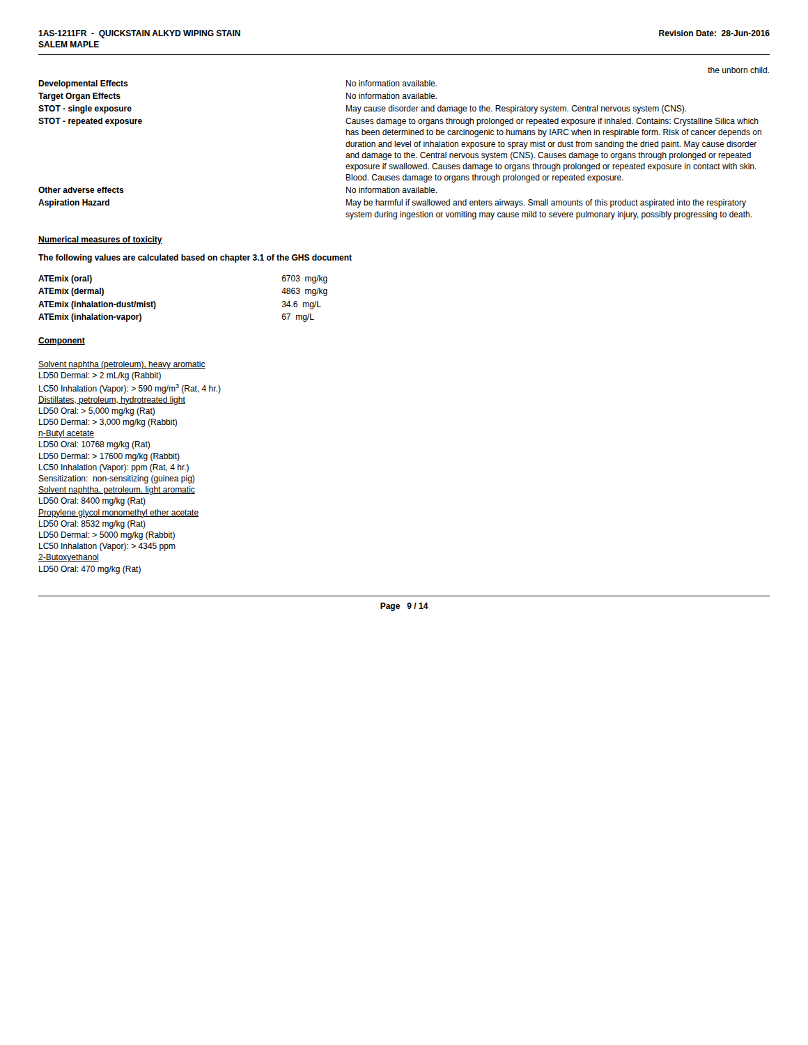1AS-1211FR - QUICKSTAIN ALKYD WIPING STAIN
SALEM MAPLE
Revision Date: 28-Jun-2016
the unborn child.
| Developmental Effects | No information available. |
| Target Organ Effects | No information available. |
| STOT - single exposure | May cause disorder and damage to the. Respiratory system. Central nervous system (CNS). |
| STOT - repeated exposure | Causes damage to organs through prolonged or repeated exposure if inhaled. Contains: Crystalline Silica which has been determined to be carcinogenic to humans by IARC when in respirable form. Risk of cancer depends on duration and level of inhalation exposure to spray mist or dust from sanding the dried paint. May cause disorder and damage to the. Central nervous system (CNS). Causes damage to organs through prolonged or repeated exposure if swallowed. Causes damage to organs through prolonged or repeated exposure in contact with skin. Blood. Causes damage to organs through prolonged or repeated exposure. |
| Other adverse effects | No information available. |
| Aspiration Hazard | May be harmful if swallowed and enters airways. Small amounts of this product aspirated into the respiratory system during ingestion or vomiting may cause mild to severe pulmonary injury, possibly progressing to death. |
Numerical measures of toxicity
The following values are calculated based on chapter 3.1 of the GHS document
| ATEmix (oral) | 6703 mg/kg |
| ATEmix (dermal) | 4863 mg/kg |
| ATEmix (inhalation-dust/mist) | 34.6 mg/L |
| ATEmix (inhalation-vapor) | 67 mg/L |
Component
Solvent naphtha (petroleum), heavy aromatic
LD50 Dermal: > 2 mL/kg (Rabbit)
LC50 Inhalation (Vapor): > 590 mg/m3 (Rat, 4 hr.)
Distillates, petroleum, hydrotreated light
LD50 Oral: > 5,000 mg/kg (Rat)
LD50 Dermal: > 3,000 mg/kg (Rabbit)
n-Butyl acetate
LD50 Oral: 10768 mg/kg (Rat)
LD50 Dermal: > 17600 mg/kg (Rabbit)
LC50 Inhalation (Vapor): ppm (Rat, 4 hr.)
Sensitization: non-sensitizing (guinea pig)
Solvent naphtha, petroleum, light aromatic
LD50 Oral: 8400 mg/kg (Rat)
Propylene glycol monomethyl ether acetate
LD50 Oral: 8532 mg/kg (Rat)
LD50 Dermal: > 5000 mg/kg (Rabbit)
LC50 Inhalation (Vapor): > 4345 ppm
2-Butoxyethanol
LD50 Oral: 470 mg/kg (Rat)
Page 9 / 14